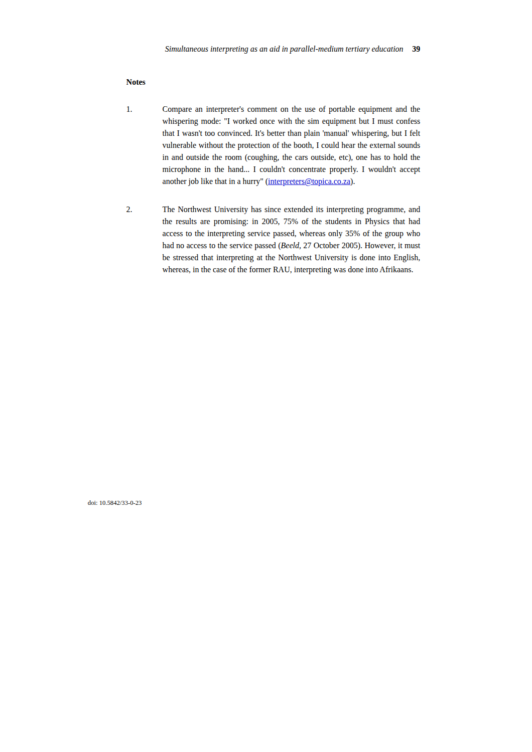Simultaneous interpreting as an aid in parallel-medium tertiary education39
Notes
1. Compare an interpreter's comment on the use of portable equipment and the whispering mode: "I worked once with the sim equipment but I must confess that I wasn't too convinced. It's better than plain 'manual' whispering, but I felt vulnerable without the protection of the booth, I could hear the external sounds in and outside the room (coughing, the cars outside, etc), one has to hold the microphone in the hand... I couldn't concentrate properly. I wouldn't accept another job like that in a hurry" (interpreters@topica.co.za).
2. The Northwest University has since extended its interpreting programme, and the results are promising: in 2005, 75% of the students in Physics that had access to the interpreting service passed, whereas only 35% of the group who had no access to the service passed (Beeld, 27 October 2005). However, it must be stressed that interpreting at the Northwest University is done into English, whereas, in the case of the former RAU, interpreting was done into Afrikaans.
doi: 10.5842/33-0-23